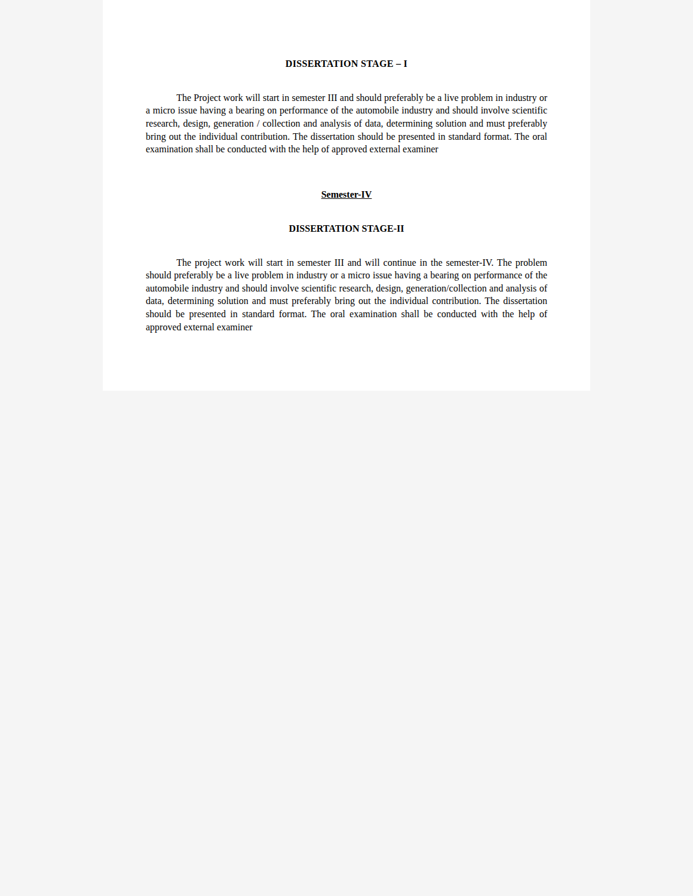DISSERTATION STAGE – I
The Project work will start in semester III and should preferably be a live problem in industry or a micro issue having a bearing on performance of the automobile industry and should involve scientific research, design, generation / collection and analysis of data, determining solution and must preferably bring out the individual contribution. The dissertation should be presented in standard format. The oral examination shall be conducted with the help of approved external examiner
Semester-IV
DISSERTATION STAGE-II
The project work will start in semester III and will continue in the semester-IV. The problem should preferably be a live problem in industry or a micro issue having a bearing on performance of the automobile industry and should involve scientific research, design, generation/collection and analysis of data, determining solution and must preferably bring out the individual contribution. The dissertation should be presented in standard format. The oral examination shall be conducted with the help of approved external examiner